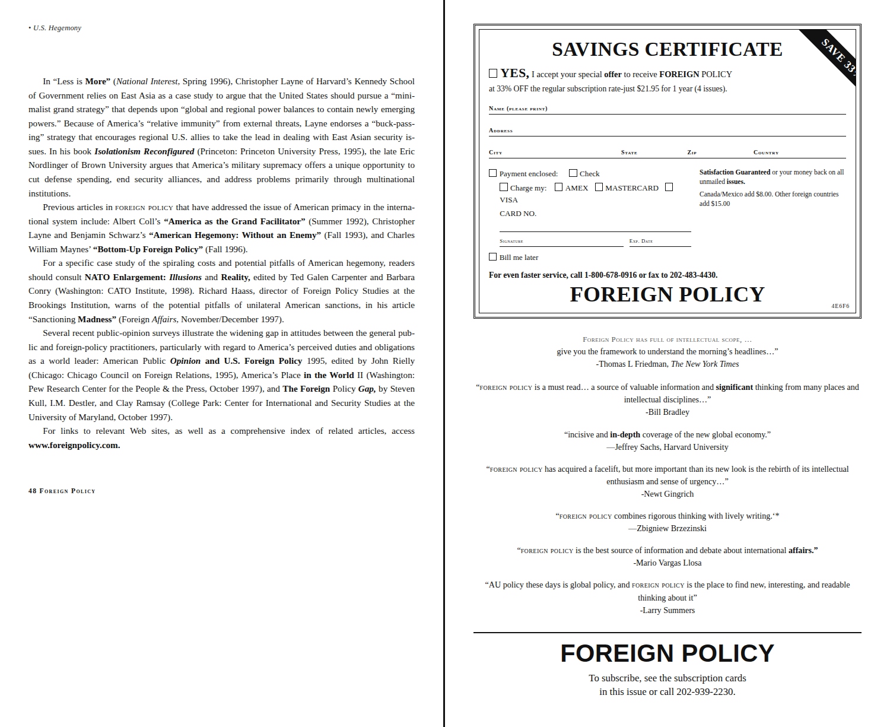U.S. Hegemony
In “Less is More” (National Interest, Spring 1996), Christopher Layne of Harvard’s Kennedy School of Government relies on East Asia as a case study to argue that the United States should pursue a “minimalist grand strategy” that depends upon “global and regional power balances to contain newly emerging powers.” Because of America’s “relative immunity” from external threats, Layne endorses a “buck-passing” strategy that encourages regional U.S. allies to take the lead in dealing with East Asian security issues. In his book Isolationism Reconfigured (Princeton: Princeton University Press, 1995), the late Eric Nordlinger of Brown University argues that America’s military supremacy offers a unique opportunity to cut defense spending, end security alliances, and address problems primarily through multinational institutions.
Previous articles in foreign policy that have addressed the issue of American primacy in the international system include: Albert Coll’s “America as the Grand Facilitator” (Summer 1992), Christopher Layne and Benjamin Schwarz’s “American Hegemony: Without an Enemy” (Fall 1993), and Charles William Maynes’ “Bottom-Up Foreign Policy” (Fall 1996).
For a specific case study of the spiraling costs and potential pitfalls of American hegemony, readers should consult NATO Enlargement: Illusions and Reality, edited by Ted Galen Carpenter and Barbara Conry (Washington: CATO Institute, 1998). Richard Haass, director of Foreign Policy Studies at the Brookings Institution, warns of the potential pitfalls of unilateral American sanctions, in his article “Sanctioning Madness” (Foreign Affairs, November/December 1997).
Several recent public-opinion surveys illustrate the widening gap in attitudes between the general public and foreign-policy practitioners, particularly with regard to America’s perceived duties and obligations as a world leader: American Public Opinion and U.S. Foreign Policy 1995, edited by John Rielly (Chicago: Chicago Council on Foreign Relations, 1995), America’s Place in the World II (Washington: Pew Research Center for the People & the Press, October 1997), and The Foreign Policy Gap, by Steven Kull, I.M. Destler, and Clay Ramsay (College Park: Center for International and Security Studies at the University of Maryland, October 1997).
For links to relevant Web sites, as well as a comprehensive index of related articles, access www.foreignpolicy.com.
48 Foreign Policy
SAVE 33%
SAVINGS CERTIFICATE
YES, I accept your special offer to receive FOREIGN POLICY
at 33% OFF the regular subscription rate-just $21.95 for 1 year (4 issues).
Name (please print)
Address
City
State
Zip
Country
Payment enclosed: Check
Charge my: AMEX MASTERCARD VISA
CARD NO.
Signature
Exp. Date
Bill me later
Satisfaction Guaranteed or your money back on all unmailed issues.
Canada/Mexico add $8.00. Other foreign countries add $15.00
For even faster service, call 1-800-678-0916 or fax to 202-483-4430.
FOREIGN POLICY
4E6F6
Foreign Policy has full of intellectual scope, … give you the framework to understand the morning’s headlines…” -Thomas L Friedman, The New York Times
“foreign policy is a must read… a source of valuable information and significant thinking from many places and intellectual disciplines…” -Bill Bradley
“incisive and in-depth coverage of the new global economy.” —Jeffrey Sachs, Harvard University
“foreign policy has acquired a facelift, but more important than its new look is the rebirth of its intellectual enthusiasm and sense of urgency…” -Newt Gingrich
“foreign policy combines rigorous thinking with lively writing.‘* —Zbigniew Brzezinski
“foreign policy is the best source of information and debate about international affairs.” -Mario Vargas Llosa
“AU policy these days is global policy, and foreign policy is the place to find new, interesting, and readable thinking about it” -Larry Summers
FOREIGN POLICY
To subscribe, see the subscription cards
in this issue or call 202-939-2230.